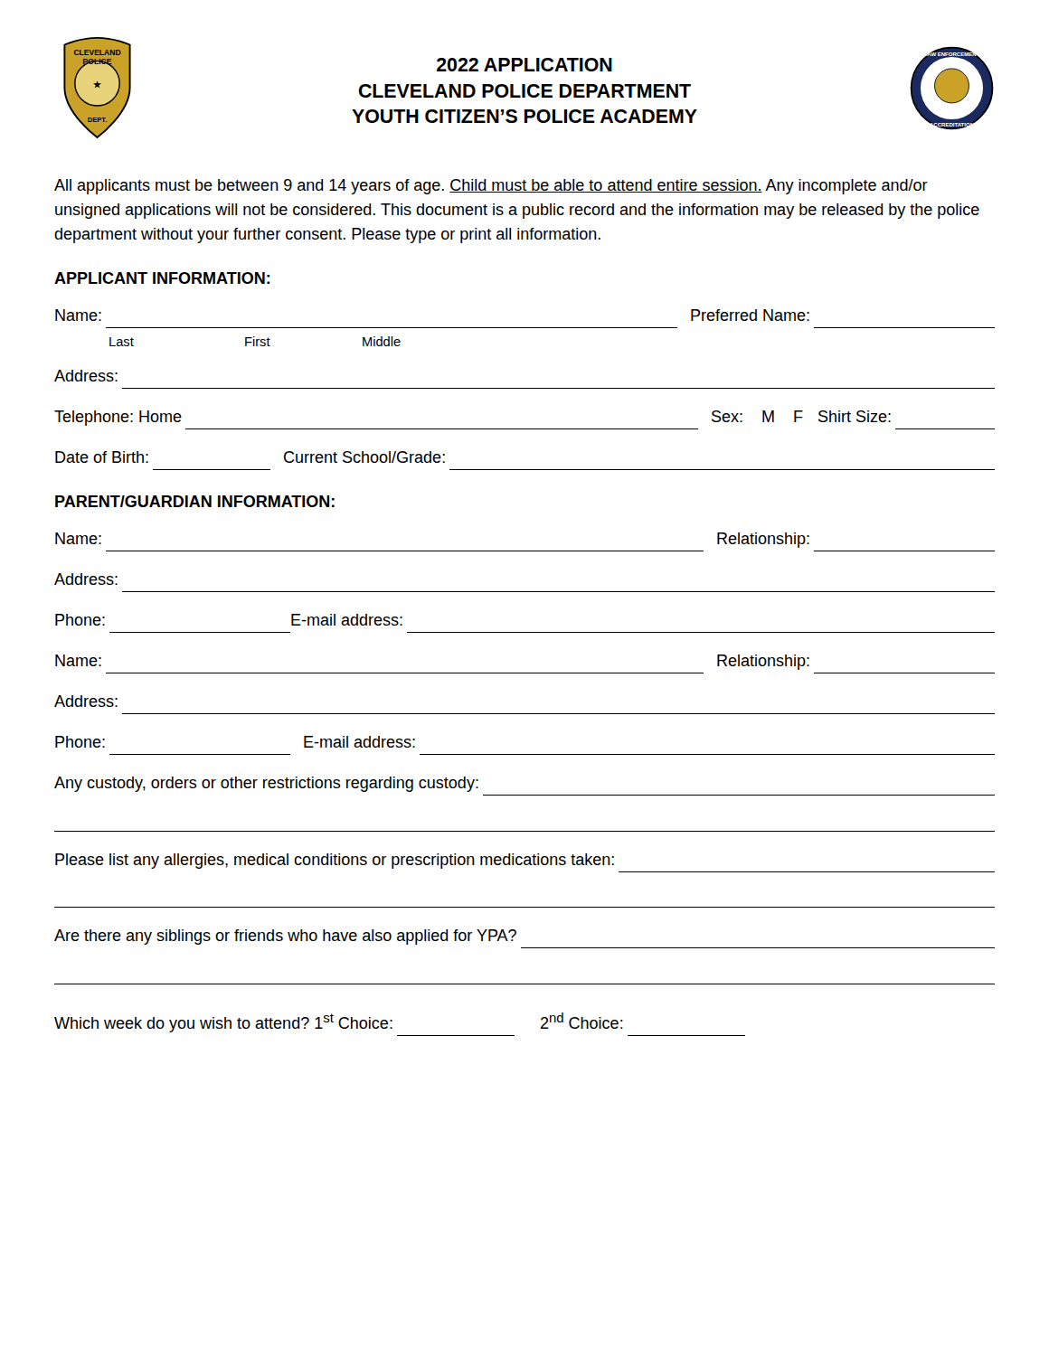2022 APPLICATION
CLEVELAND POLICE DEPARTMENT
YOUTH CITIZEN’S POLICE ACADEMY
All applicants must be between 9 and 14 years of age. Child must be able to attend entire session. Any incomplete and/or unsigned applications will not be considered. This document is a public record and the information may be released by the police department without your further consent. Please type or print all information.
APPLICANT INFORMATION:
Name: Preferred Name:
Last First Middle
Address:
Telephone: Home Sex: MF Shirt Size:
Date of Birth: Current School/Grade:
PARENT/GUARDIAN INFORMATION:
Name: Relationship:
Address:
Phone: E-mail address:
Name: Relationship:
Address:
Phone: E-mail address:
Any custody, orders or other restrictions regarding custody:
Please list any allergies, medical conditions or prescription medications taken:
Are there any siblings or friends who have also applied for YPA?
Which week do you wish to attend? 1st Choice: 2nd Choice: